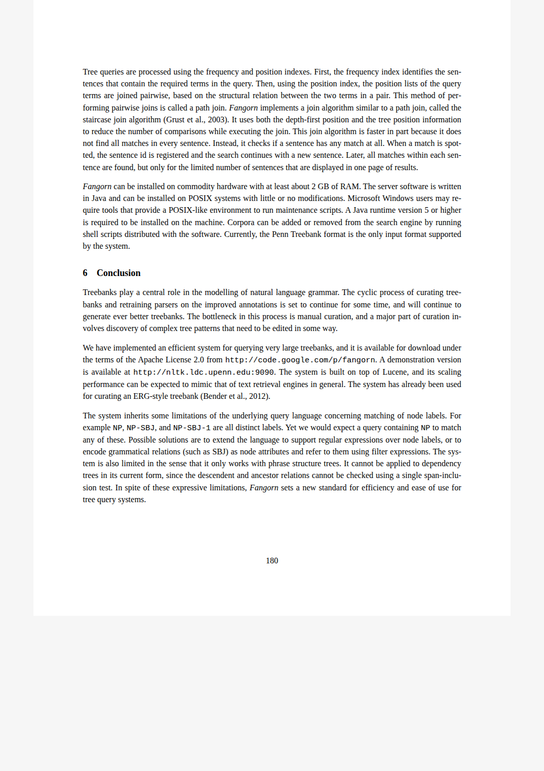Tree queries are processed using the frequency and position indexes. First, the frequency index identifies the sentences that contain the required terms in the query. Then, using the position index, the position lists of the query terms are joined pairwise, based on the structural relation between the two terms in a pair. This method of performing pairwise joins is called a path join. Fangorn implements a join algorithm similar to a path join, called the staircase join algorithm (Grust et al., 2003). It uses both the depth-first position and the tree position information to reduce the number of comparisons while executing the join. This join algorithm is faster in part because it does not find all matches in every sentence. Instead, it checks if a sentence has any match at all. When a match is spotted, the sentence id is registered and the search continues with a new sentence. Later, all matches within each sentence are found, but only for the limited number of sentences that are displayed in one page of results.
Fangorn can be installed on commodity hardware with at least about 2 GB of RAM. The server software is written in Java and can be installed on POSIX systems with little or no modifications. Microsoft Windows users may require tools that provide a POSIX-like environment to run maintenance scripts. A Java runtime version 5 or higher is required to be installed on the machine. Corpora can be added or removed from the search engine by running shell scripts distributed with the software. Currently, the Penn Treebank format is the only input format supported by the system.
6 Conclusion
Treebanks play a central role in the modelling of natural language grammar. The cyclic process of curating treebanks and retraining parsers on the improved annotations is set to continue for some time, and will continue to generate ever better treebanks. The bottleneck in this process is manual curation, and a major part of curation involves discovery of complex tree patterns that need to be edited in some way.
We have implemented an efficient system for querying very large treebanks, and it is available for download under the terms of the Apache License 2.0 from http://code.google.com/p/fangorn. A demonstration version is available at http://nltk.ldc.upenn.edu:9090. The system is built on top of Lucene, and its scaling performance can be expected to mimic that of text retrieval engines in general. The system has already been used for curating an ERG-style treebank (Bender et al., 2012).
The system inherits some limitations of the underlying query language concerning matching of node labels. For example NP, NP-SBJ, and NP-SBJ-1 are all distinct labels. Yet we would expect a query containing NP to match any of these. Possible solutions are to extend the language to support regular expressions over node labels, or to encode grammatical relations (such as SBJ) as node attributes and refer to them using filter expressions. The system is also limited in the sense that it only works with phrase structure trees. It cannot be applied to dependency trees in its current form, since the descendent and ancestor relations cannot be checked using a single span-inclusion test. In spite of these expressive limitations, Fangorn sets a new standard for efficiency and ease of use for tree query systems.
180